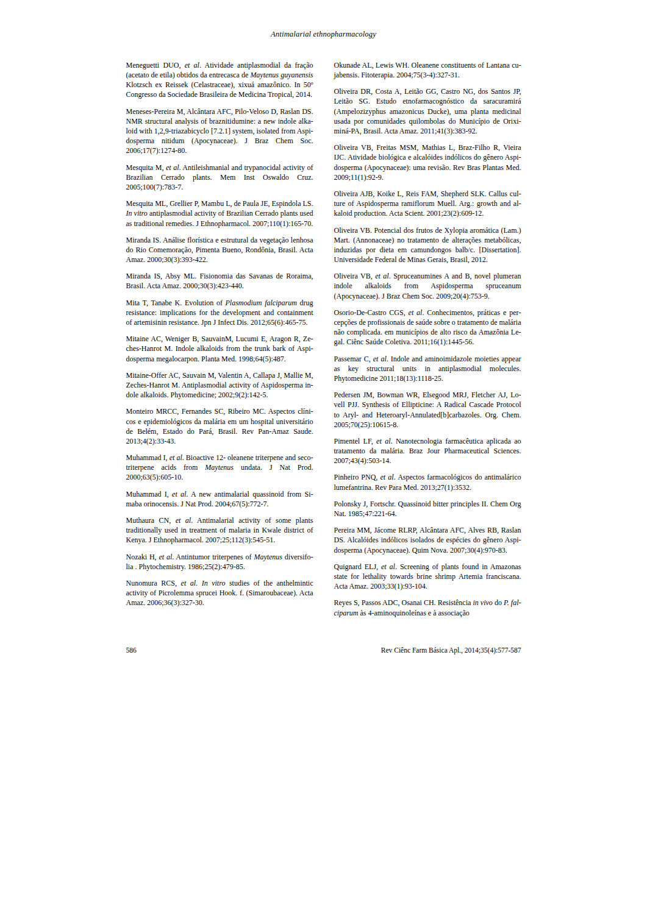Antimalarial ethnopharmacology
Meneguetti DUO, et al. Atividade antiplasmodial da fração (acetato de etila) obtidos da entrecasca de Maytenus guyanensis Klotzsch ex Reissek (Celastraceae), xixuá amazônico. In 50º Congresso da Sociedade Brasileira de Medicina Tropical, 2014.
Meneses-Pereira M, Alcântara AFC, Pilo-Veloso D, Raslan DS. NMR structural analysis of braznitidumine: a new indole alkaloid with 1,2,9-triazabicyclo [7.2.1] system, isolated from Aspidosperma nitidum (Apocynaceae). J Braz Chem Soc. 2006;17(7):1274-80.
Mesquita M, et al. Antileishmanial and trypanocidal activity of Brazilian Cerrado plants. Mem Inst Oswaldo Cruz. 2005;100(7):783-7.
Mesquita ML, Grellier P, Mambu L, de Paula JE, Espindola LS. In vitro antiplasmodial activity of Brazilian Cerrado plants used as traditional remedies. J Ethnopharmacol. 2007;110(1):165-70.
Miranda IS. Análise florística e estrutural da vegetação lenhosa do Rio Comemoração, Pimenta Bueno, Rondônia, Brasil. Acta Amaz. 2000;30(3):393-422.
Miranda IS, Absy ML. Fisionomia das Savanas de Roraima, Brasil. Acta Amaz. 2000;30(3):423-440.
Mita T, Tanabe K. Evolution of Plasmodium falciparum drug resistance: implications for the development and containment of artemisinin resistance. Jpn J Infect Dis. 2012;65(6):465-75.
Mitaine AC, Weniger B, SauvainM, Lucumi E, Aragon R, Zeches-Hanrot M. Indole alkaloids from the trunk bark of Aspidosperma megalocarpon. Planta Med. 1998;64(5):487.
Mitaine-Offer AC, Sauvain M, Valentin A, Callapa J, Mallie M, Zeches-Hanrot M. Antiplasmodial activity of Aspidosperma indole alkaloids. Phytomedicine; 2002;9(2):142-5.
Monteiro MRCC, Fernandes SC, Ribeiro MC. Aspectos clínicos e epidemiológicos da malária em um hospital universitário de Belém, Estado do Pará, Brasil. Rev Pan-Amaz Saude. 2013;4(2):33-43.
Muhammad I, et al. Bioactive 12- oleanene triterpene and secotriterpene acids from Maytenus undata. J Nat Prod. 2000;63(5):605-10.
Muhammad I, et al. A new antimalarial quassinoid from Simaba orinocensis. J Nat Prod. 2004;67(5):772-7.
Muthaura CN, et al. Antimalarial activity of some plants traditionally used in treatment of malaria in Kwale district of Kenya. J Ethnopharmacol. 2007;25;112(3):545-51.
Nozaki H, et al. Antintumor triterpenes of Maytenus diversifolia . Phytochemistry. 1986;25(2):479-85.
Nunomura RCS, et al. In vitro studies of the anthelmintic activity of Picrolemma sprucei Hook. f. (Simaroubaceae). Acta Amaz. 2006;36(3):327-30.
Okunade AL, Lewis WH. Oleanene constituents of Lantana cujabensis. Fitoterapia. 2004;75(3-4):327-31.
Oliveira DR, Costa A, Leitão GG, Castro NG, dos Santos JP, Leitão SG. Estudo etnofarmacognóstico da saracuramirá (Ampelozizyphus amazonicus Ducke), uma planta medicinal usada por comunidades quilombolas do Município de Oriximiná-PA, Brasil. Acta Amaz. 2011;41(3):383-92.
Oliveira VB, Freitas MSM, Mathias L, Braz-Filho R, Vieira IJC. Atividade biológica e alcalóides indólicos do gênero Aspidosperma (Apocynaceae): uma revisão. Rev Bras Plantas Med. 2009;11(1):92-9.
Oliveira AJB, Koike L, Reis FAM, Shepherd SLK. Callus culture of Aspidosperma ramiflorum Muell. Arg.: growth and alkaloid production. Acta Scient. 2001;23(2):609-12.
Oliveira VB. Potencial dos frutos de Xylopia aromática (Lam.) Mart. (Annonaceae) no tratamento de alterações metabólicas, induzidas por dieta em camundongos balb/c. [Dissertation]. Universidade Federal de Minas Gerais, Brasil, 2012.
Oliveira VB, et al. Spruceanumines A and B, novel plumeran indole alkaloids from Aspidosperma spruceanum (Apocynaceae). J Braz Chem Soc. 2009;20(4):753-9.
Osorio-De-Castro CGS, et al. Conhecimentos, práticas e percepções de profissionais de saúde sobre o tratamento de malária não complicada. em municípios de alto risco da Amazônia Legal. Ciênc Saúde Coletiva. 2011;16(1):1445-56.
Passemar C, et al. Indole and aminoimidazole moieties appear as key structural units in antiplasmodial molecules. Phytomedicine 2011;18(13):1118-25.
Pedersen JM, Bowman WR, Elsegood MRJ, Fletcher AJ, Lovell PJJ. Synthesis of Ellipticine: A Radical Cascade Protocol to Aryl- and Heteroaryl-Annulated[b]carbazoles. Org. Chem. 2005;70(25):10615-8.
Pimentel LF, et al. Nanotecnologia farmacêutica aplicada ao tratamento da malária. Braz Jour Pharmaceutical Sciences. 2007;43(4):503-14.
Pinheiro PNQ, et al. Aspectos farmacológicos do antimalárico lumefantrina. Rev Para Med. 2013;27(1):3532.
Polonsky J, Fortschr. Quassinoid bitter principles II. Chem Org Nat. 1985;47:221-64.
Pereira MM, Jácome RLRP, Alcântara AFC, Alves RB, Raslan DS. Alcalóides indólicos isolados de espécies do gênero Aspidosperma (Apocynaceae). Quim Nova. 2007;30(4):970-83.
Quignard ELJ, et al. Screening of plants found in Amazonas state for lethality towards brine shrimp Artemia franciscana. Acta Amaz. 2003;33(1):93-104.
Reyes S, Passos ADC, Osanai CH. Resistência in vivo do P. falciparum às 4-aminoquinoleínas e à associação
586
Rev Ciênc Farm Básica Apl., 2014;35(4):577-587